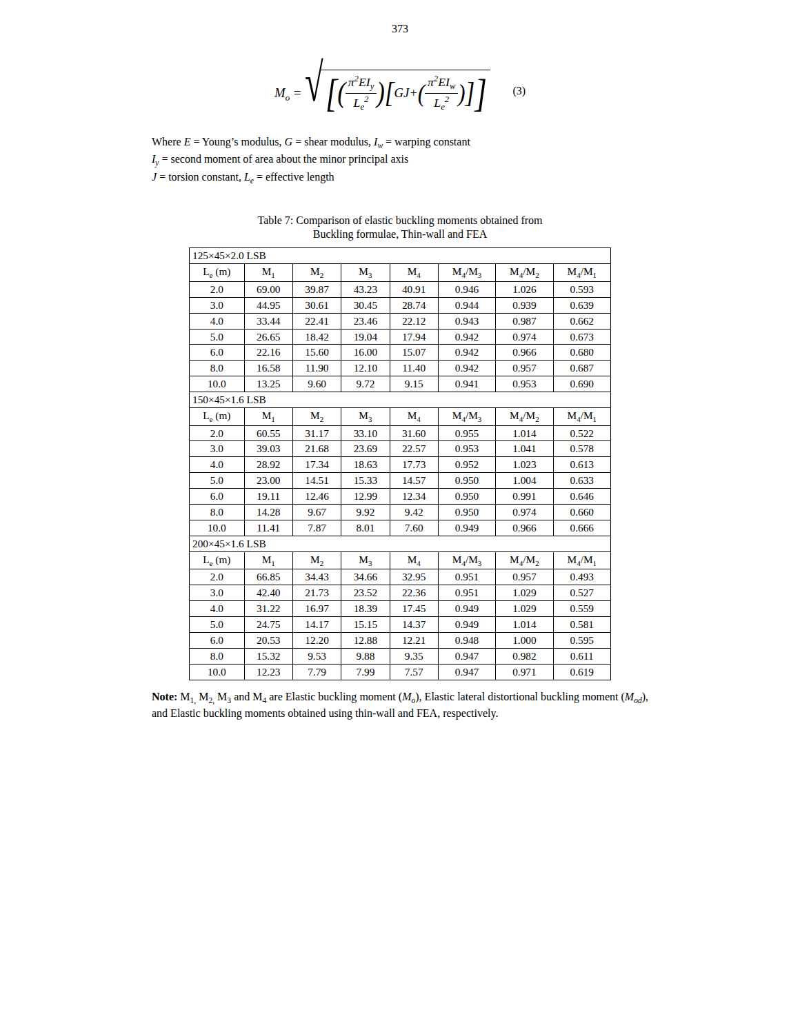373
Mo = √ [ ( π2EIy Le2 ) [ GJ + ( π2EIw Le2 ) ] ]
(3)
Where E = Young’s modulus, G = shear modulus, Iw = warping constant
Iy = second moment of area about the minor principal axis
J = torsion constant, Le = effective length
Table 7: Comparison of elastic buckling moments obtained from
Buckling formulae, Thin-wall and FEA
| 125×45×2.0 LSB |
| L e (m) | M 1 | M 2 | M 3 | M 4 | M 4 /M 3 | M 4 /M 2 | M 4 /M 1 |
| 2.0 | 69.00 | 39.87 | 43.23 | 40.91 | 0.946 | 1.026 | 0.593 |
| 3.0 | 44.95 | 30.61 | 30.45 | 28.74 | 0.944 | 0.939 | 0.639 |
| 4.0 | 33.44 | 22.41 | 23.46 | 22.12 | 0.943 | 0.987 | 0.662 |
| 5.0 | 26.65 | 18.42 | 19.04 | 17.94 | 0.942 | 0.974 | 0.673 |
| 6.0 | 22.16 | 15.60 | 16.00 | 15.07 | 0.942 | 0.966 | 0.680 |
| 8.0 | 16.58 | 11.90 | 12.10 | 11.40 | 0.942 | 0.957 | 0.687 |
| 10.0 | 13.25 | 9.60 | 9.72 | 9.15 | 0.941 | 0.953 | 0.690 |
| 150×45×1.6 LSB |
| L e (m) | M 1 | M 2 | M 3 | M 4 | M 4 /M 3 | M 4 /M 2 | M 4 /M 1 |
| 2.0 | 60.55 | 31.17 | 33.10 | 31.60 | 0.955 | 1.014 | 0.522 |
| 3.0 | 39.03 | 21.68 | 23.69 | 22.57 | 0.953 | 1.041 | 0.578 |
| 4.0 | 28.92 | 17.34 | 18.63 | 17.73 | 0.952 | 1.023 | 0.613 |
| 5.0 | 23.00 | 14.51 | 15.33 | 14.57 | 0.950 | 1.004 | 0.633 |
| 6.0 | 19.11 | 12.46 | 12.99 | 12.34 | 0.950 | 0.991 | 0.646 |
| 8.0 | 14.28 | 9.67 | 9.92 | 9.42 | 0.950 | 0.974 | 0.660 |
| 10.0 | 11.41 | 7.87 | 8.01 | 7.60 | 0.949 | 0.966 | 0.666 |
| 200×45×1.6 LSB |
| L e (m) | M 1 | M 2 | M 3 | M 4 | M 4 /M 3 | M 4 /M 2 | M 4 /M 1 |
| 2.0 | 66.85 | 34.43 | 34.66 | 32.95 | 0.951 | 0.957 | 0.493 |
| 3.0 | 42.40 | 21.73 | 23.52 | 22.36 | 0.951 | 1.029 | 0.527 |
| 4.0 | 31.22 | 16.97 | 18.39 | 17.45 | 0.949 | 1.029 | 0.559 |
| 5.0 | 24.75 | 14.17 | 15.15 | 14.37 | 0.949 | 1.014 | 0.581 |
| 6.0 | 20.53 | 12.20 | 12.88 | 12.21 | 0.948 | 1.000 | 0.595 |
| 8.0 | 15.32 | 9.53 | 9.88 | 9.35 | 0.947 | 0.982 | 0.611 |
| 10.0 | 12.23 | 7.79 | 7.99 | 7.57 | 0.947 | 0.971 | 0.619 |
Note: M1, M2, M3 and M4 are Elastic buckling moment (Mo), Elastic lateral distortional buckling moment (Mod), and Elastic buckling moments obtained using thin-wall and FEA, respectively.